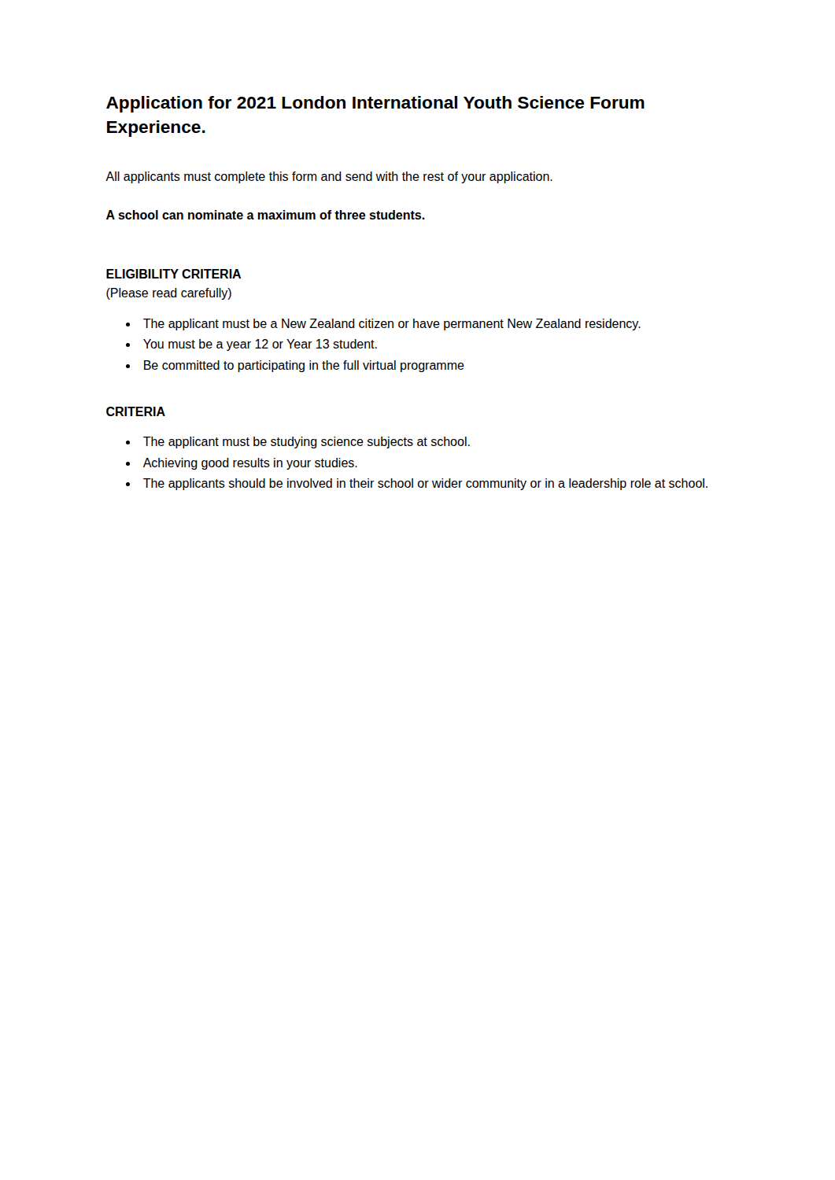Application for 2021 London International Youth Science Forum Experience.
All applicants must complete this form and send with the rest of your application.
A school can nominate a maximum of three students.
Eligibility Criteria
(Please read carefully)
The applicant must be a New Zealand citizen or have permanent New Zealand residency.
You must be a year 12 or Year 13 student.
Be committed to participating in the full virtual programme
Criteria
The applicant must be studying science subjects at school.
Achieving good results in your studies.
The applicants should be involved in their school or wider community or in a leadership role at school.